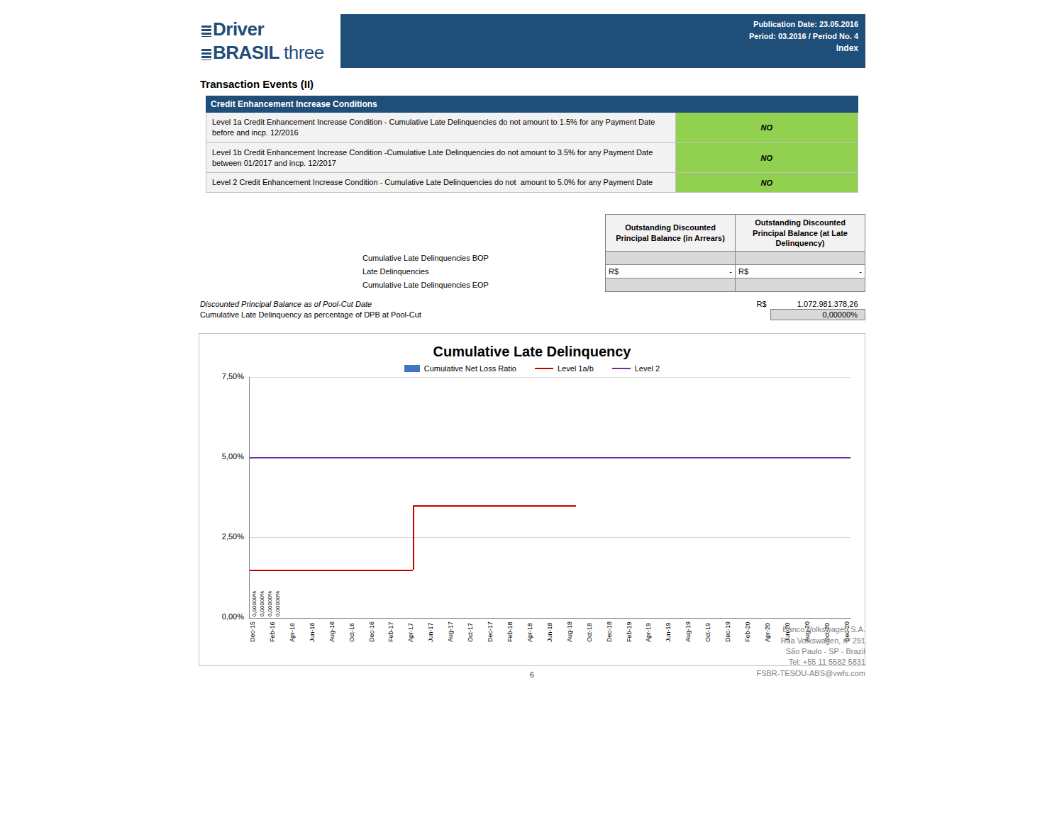Driver
BRASIL three
Publication Date: 23.05.2016
Period: 03.2016 / Period No. 4
Index
Transaction Events (II)
| Credit Enhancement Increase Conditions |
| --- |
| Level 1a Credit Enhancement Increase Condition - Cumulative Late Delinquencies do not amount to 1.5% for any Payment Date before and incp. 12/2016 | NO |
| Level 1b Credit Enhancement Increase Condition -Cumulative Late Delinquencies do not amount to 3.5% for any Payment Date between 01/2017 and incp. 12/2017 | NO |
| Level 2 Credit Enhancement Increase Condition - Cumulative Late Delinquencies do not amount to 5.0% for any Payment Date | NO |
| | Outstanding Discounted Principal Balance (in Arrears) | Outstanding Discounted Principal Balance (at Late Delinquency) |
| --- | --- | --- |
| Cumulative Late Delinquencies BOP | | |
| Late Delinquencies | R$ - | R$ - |
| Cumulative Late Delinquencies EOP | | |
| Discounted Principal Balance as of Pool-Cut Date | R$ | 1.072.981.378,26 |
| Cumulative Late Delinquency as percentage of DPB at Pool-Cut | | 0,00000% |
Cumulative Late Delinquency
Cumulative Net Loss Ratio
Level 1a/b
Level 2
7,50%
5,00%
2,50%
0,00%
0,00000% 0,00000% 0,00000% 0,00000%
Dec-15 Feb-16 Apr-16 Jun-16 Aug-16 Oct-16 Dec-16 Feb-17 Apr-17 Jun-17 Aug-17 Oct-17 Dec-17 Feb-18 Apr-18 Jun-18 Aug-18 Oct-18 Dec-18 Feb-19 Apr-19 Jun-19 Aug-19 Oct-19 Dec-19 Feb-20 Apr-20 Jun-20 Aug-20 Oct-20 Dec-20
6
Banco Volkswagen S.A.
Rua Volkswagen, nº 291
São Paulo - SP - Brazil
Tel: +55 11 5582 5831
FSBR-TESOU-ABS@vwfs.com